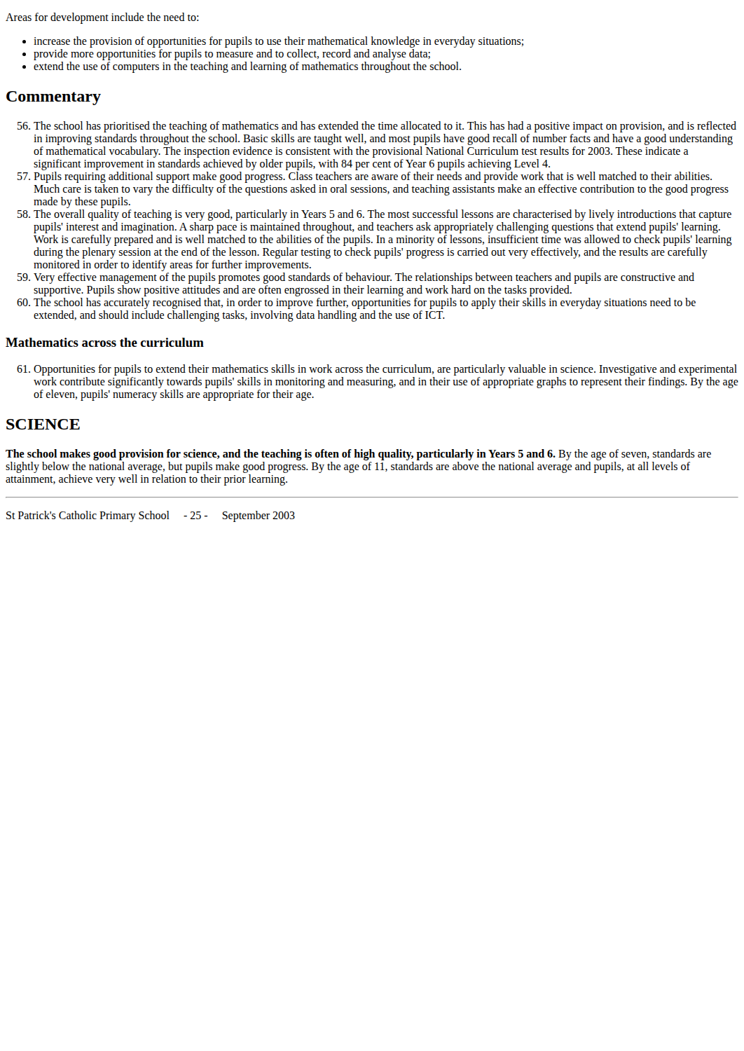Areas for development include the need to:
increase the provision of opportunities for pupils to use their mathematical knowledge in everyday situations;
provide more opportunities for pupils to measure and to collect, record and analyse data;
extend the use of computers in the teaching and learning of mathematics throughout the school.
Commentary
The school has prioritised the teaching of mathematics and has extended the time allocated to it. This has had a positive impact on provision, and is reflected in improving standards throughout the school. Basic skills are taught well, and most pupils have good recall of number facts and have a good understanding of mathematical vocabulary. The inspection evidence is consistent with the provisional National Curriculum test results for 2003. These indicate a significant improvement in standards achieved by older pupils, with 84 per cent of Year 6 pupils achieving Level 4.
Pupils requiring additional support make good progress. Class teachers are aware of their needs and provide work that is well matched to their abilities. Much care is taken to vary the difficulty of the questions asked in oral sessions, and teaching assistants make an effective contribution to the good progress made by these pupils.
The overall quality of teaching is very good, particularly in Years 5 and 6. The most successful lessons are characterised by lively introductions that capture pupils' interest and imagination. A sharp pace is maintained throughout, and teachers ask appropriately challenging questions that extend pupils' learning. Work is carefully prepared and is well matched to the abilities of the pupils. In a minority of lessons, insufficient time was allowed to check pupils' learning during the plenary session at the end of the lesson. Regular testing to check pupils' progress is carried out very effectively, and the results are carefully monitored in order to identify areas for further improvements.
Very effective management of the pupils promotes good standards of behaviour. The relationships between teachers and pupils are constructive and supportive. Pupils show positive attitudes and are often engrossed in their learning and work hard on the tasks provided.
The school has accurately recognised that, in order to improve further, opportunities for pupils to apply their skills in everyday situations need to be extended, and should include challenging tasks, involving data handling and the use of ICT.
Mathematics across the curriculum
Opportunities for pupils to extend their mathematics skills in work across the curriculum, are particularly valuable in science. Investigative and experimental work contribute significantly towards pupils' skills in monitoring and measuring, and in their use of appropriate graphs to represent their findings. By the age of eleven, pupils' numeracy skills are appropriate for their age.
SCIENCE
The school makes good provision for science, and the teaching is often of high quality, particularly in Years 5 and 6. By the age of seven, standards are slightly below the national average, but pupils make good progress. By the age of 11, standards are above the national average and pupils, at all levels of attainment, achieve very well in relation to their prior learning.
St Patrick's Catholic Primary School - 25 - September 2003